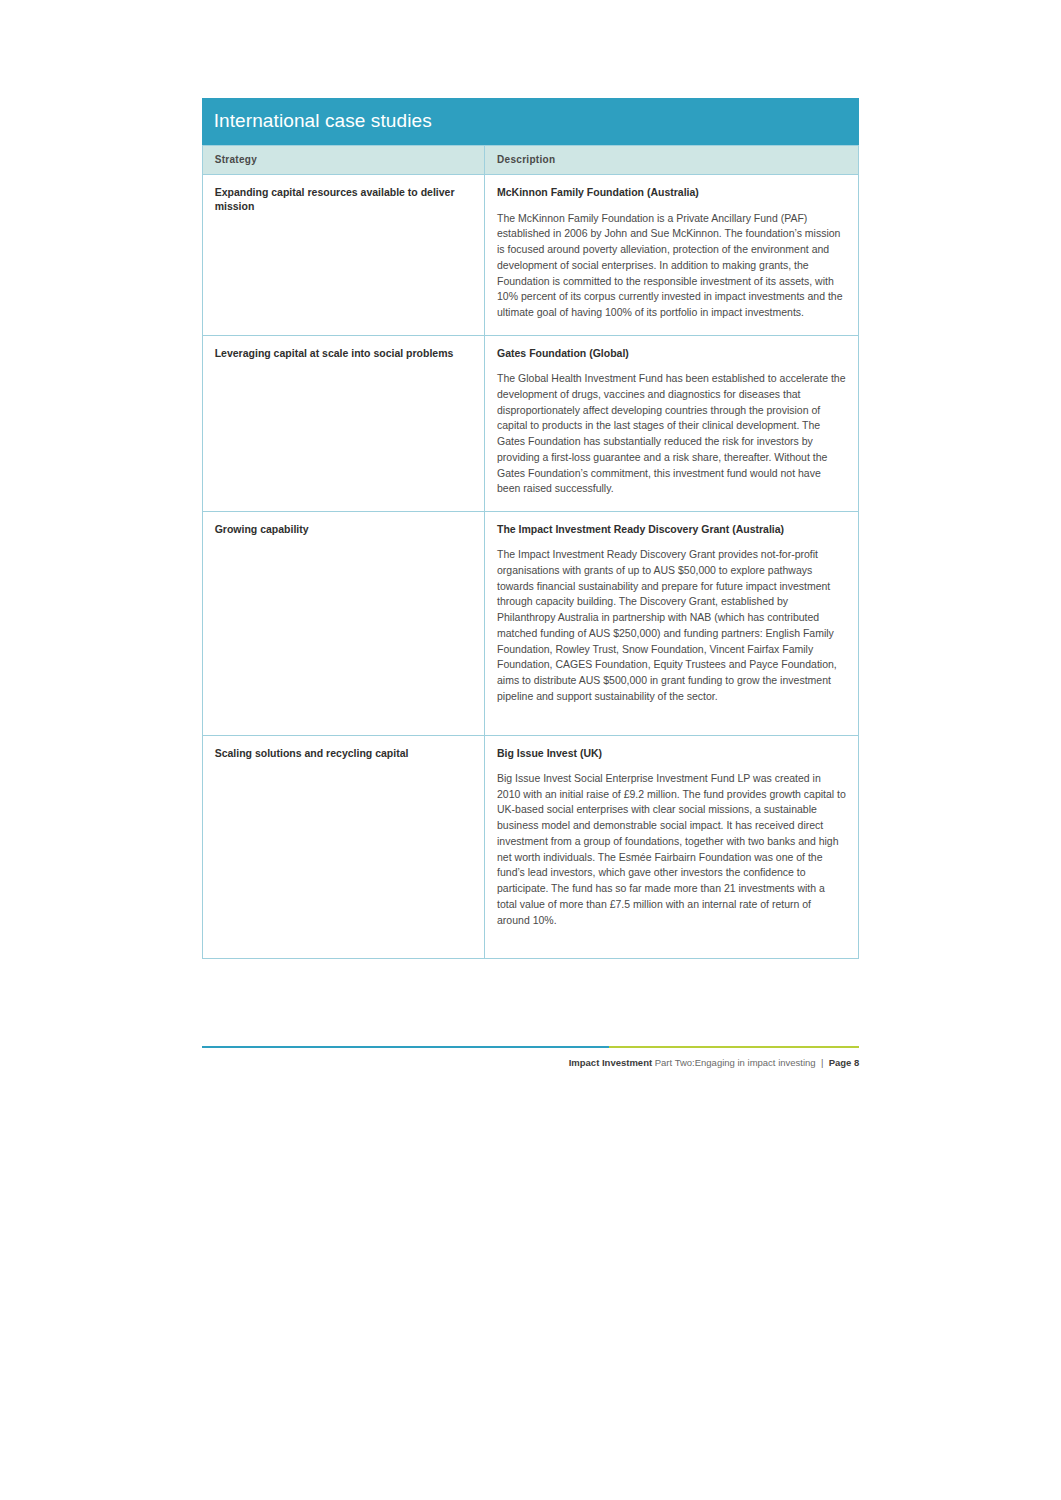International case studies
| Strategy | Description |
| --- | --- |
| Expanding capital resources available to deliver mission | McKinnon Family Foundation (Australia) The McKinnon Family Foundation is a Private Ancillary Fund (PAF) established in 2006 by John and Sue McKinnon. The foundation’s mission is focused around poverty alleviation, protection of the environment and development of social enterprises. In addition to making grants, the Foundation is committed to the responsible investment of its assets, with 10% percent of its corpus currently invested in impact investments and the ultimate goal of having 100% of its portfolio in impact investments. |
| Leveraging capital at scale into social problems | Gates Foundation (Global) The Global Health Investment Fund has been established to accelerate the development of drugs, vaccines and diagnostics for diseases that disproportionately affect developing countries through the provision of capital to products in the last stages of their clinical development. The Gates Foundation has substantially reduced the risk for investors by providing a first-loss guarantee and a risk share, thereafter. Without the Gates Foundation’s commitment, this investment fund would not have been raised successfully. |
| Growing capability | The Impact Investment Ready Discovery Grant (Australia) The Impact Investment Ready Discovery Grant provides not-for-profit organisations with grants of up to AUS $50,000 to explore pathways towards financial sustainability and prepare for future impact investment through capacity building. The Discovery Grant, established by Philanthropy Australia in partnership with NAB (which has contributed matched funding of AUS $250,000) and funding partners: English Family Foundation, Rowley Trust, Snow Foundation, Vincent Fairfax Family Foundation, CAGES Foundation, Equity Trustees and Payce Foundation, aims to distribute AUS $500,000 in grant funding to grow the investment pipeline and support sustainability of the sector. |
| Scaling solutions and recycling capital | Big Issue Invest (UK) Big Issue Invest Social Enterprise Investment Fund LP was created in 2010 with an initial raise of £9.2 million. The fund provides growth capital to UK-based social enterprises with clear social missions, a sustainable business model and demonstrable social impact. It has received direct investment from a group of foundations, together with two banks and high net worth individuals. The Esmée Fairbairn Foundation was one of the fund’s lead investors, which gave other investors the confidence to participate. The fund has so far made more than 21 investments with a total value of more than £7.5 million with an internal rate of return of around 10%. |
Impact Investment Part Two:Engaging in impact investing | Page 8